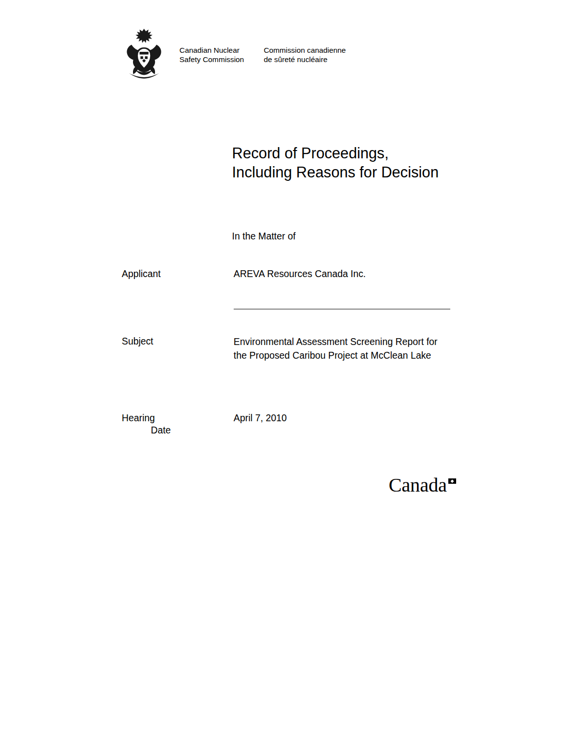Canadian Nuclear
Safety Commission
Commission canadienne
de sûreté nucléaire
Record of Proceedings, Including Reasons for Decision
In the Matter of
| Applicant | AREVA Resources Canada Inc. |
| Subject | Environmental Assessment Screening Report for the Proposed Caribou Project at McClean Lake |
| Hearing Date | April 7, 2010 |
Canada